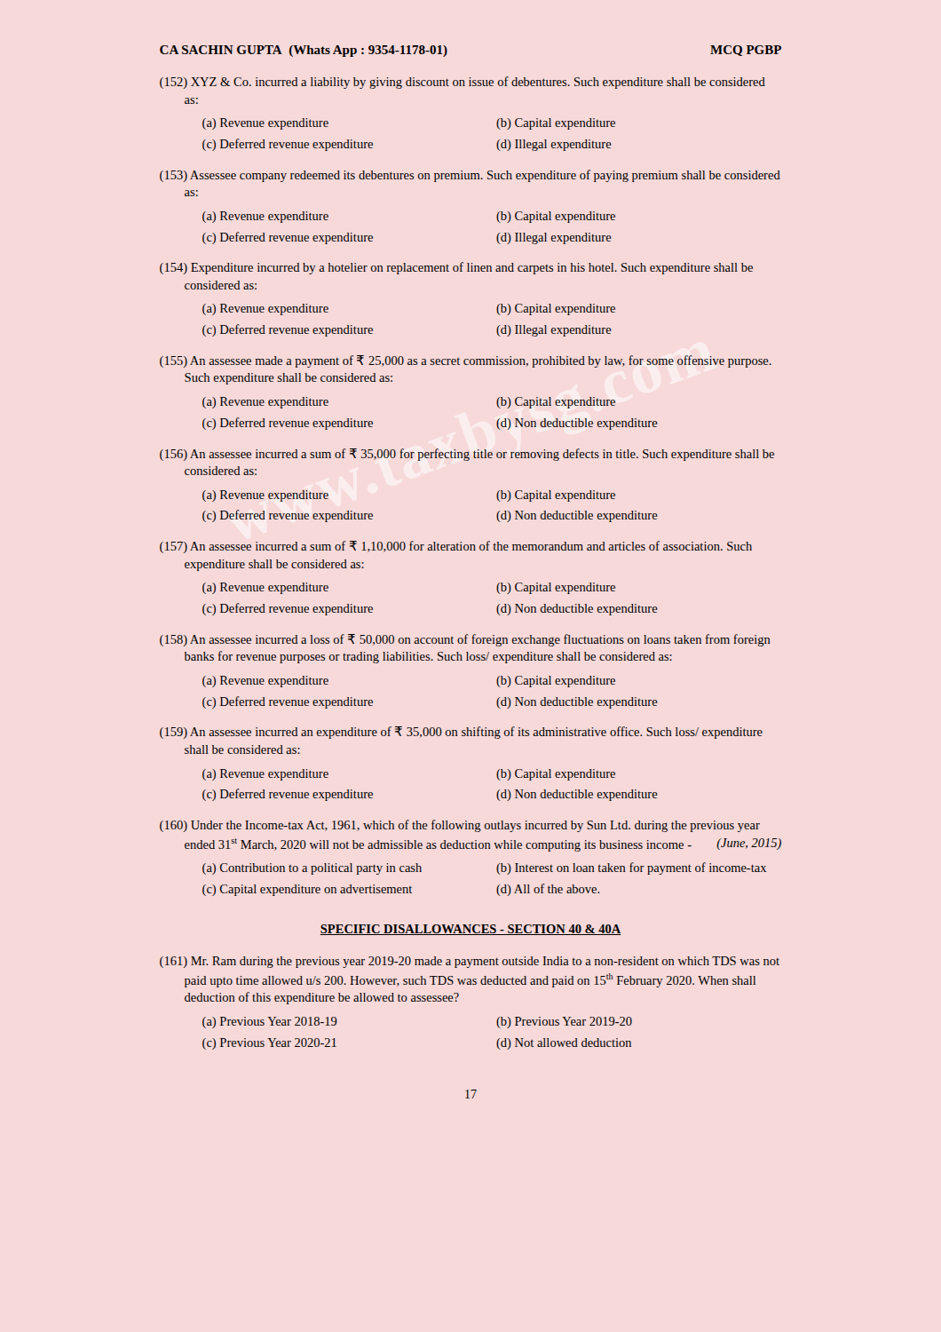www.taxbysg.com
CA SACHIN GUPTA (Whats App : 9354-1178-01)
MCQ PGBP
(152) XYZ & Co. incurred a liability by giving discount on issue of debentures. Such expenditure shall be considered as:
(a) Revenue expenditure
(b) Capital expenditure
(c) Deferred revenue expenditure
(d) Illegal expenditure
(153) Assessee company redeemed its debentures on premium. Such expenditure of paying premium shall be considered as:
(a) Revenue expenditure
(b) Capital expenditure
(c) Deferred revenue expenditure
(d) Illegal expenditure
(154) Expenditure incurred by a hotelier on replacement of linen and carpets in his hotel. Such expenditure shall be considered as:
(a) Revenue expenditure
(b) Capital expenditure
(c) Deferred revenue expenditure
(d) Illegal expenditure
(155) An assessee made a payment of ₹ 25,000 as a secret commission, prohibited by law, for some offensive purpose. Such expenditure shall be considered as:
(a) Revenue expenditure
(b) Capital expenditure
(c) Deferred revenue expenditure
(d) Non deductible expenditure
(156) An assessee incurred a sum of ₹ 35,000 for perfecting title or removing defects in title. Such expenditure shall be considered as:
(a) Revenue expenditure
(b) Capital expenditure
(c) Deferred revenue expenditure
(d) Non deductible expenditure
(157) An assessee incurred a sum of ₹ 1,10,000 for alteration of the memorandum and articles of association. Such expenditure shall be considered as:
(a) Revenue expenditure
(b) Capital expenditure
(c) Deferred revenue expenditure
(d) Non deductible expenditure
(158) An assessee incurred a loss of ₹ 50,000 on account of foreign exchange fluctuations on loans taken from foreign banks for revenue purposes or trading liabilities. Such loss/ expenditure shall be considered as:
(a) Revenue expenditure
(b) Capital expenditure
(c) Deferred revenue expenditure
(d) Non deductible expenditure
(159) An assessee incurred an expenditure of ₹ 35,000 on shifting of its administrative office. Such loss/ expenditure shall be considered as:
(a) Revenue expenditure
(b) Capital expenditure
(c) Deferred revenue expenditure
(d) Non deductible expenditure
(160) Under the Income-tax Act, 1961, which of the following outlays incurred by Sun Ltd. during the previous year ended 31st March, 2020 will not be admissible as deduction while computing its business income - (June, 2015)
(a) Contribution to a political party in cash
(b) Interest on loan taken for payment of income-tax
(c) Capital expenditure on advertisement
(d) All of the above.
SPECIFIC DISALLOWANCES - SECTION 40 & 40A
(161) Mr. Ram during the previous year 2019-20 made a payment outside India to a non-resident on which TDS was not paid upto time allowed u/s 200. However, such TDS was deducted and paid on 15th February 2020. When shall deduction of this expenditure be allowed to assessee?
(a) Previous Year 2018-19
(b) Previous Year 2019-20
(c) Previous Year 2020-21
(d) Not allowed deduction
17